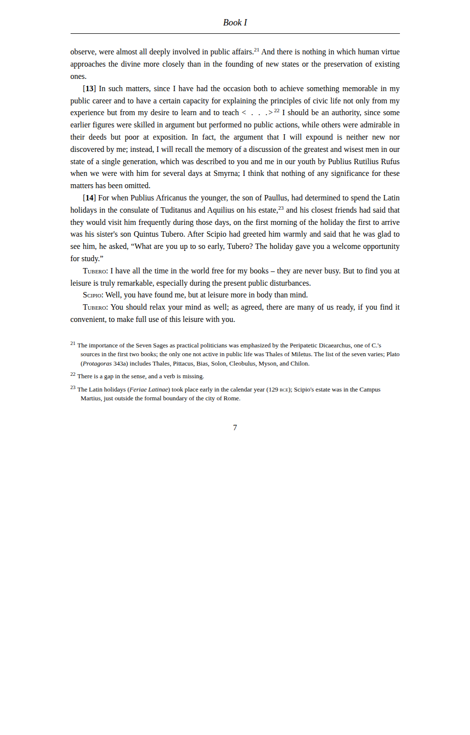Book I
observe, were almost all deeply involved in public affairs.21 And there is nothing in which human virtue approaches the divine more closely than in the founding of new states or the preservation of existing ones.
[13] In such matters, since I have had the occasion both to achieve something memorable in my public career and to have a certain capacity for explaining the principles of civic life not only from my experience but from my desire to learn and to teach < . . .>22 I should be an authority, since some earlier figures were skilled in argument but performed no public actions, while others were admirable in their deeds but poor at exposition. In fact, the argument that I will expound is neither new nor discovered by me; instead, I will recall the memory of a discussion of the greatest and wisest men in our state of a single generation, which was described to you and me in our youth by Publius Rutilius Rufus when we were with him for several days at Smyrna; I think that nothing of any significance for these matters has been omitted.
[14] For when Publius Africanus the younger, the son of Paullus, had determined to spend the Latin holidays in the consulate of Tuditanus and Aquilius on his estate,23 and his closest friends had said that they would visit him frequently during those days, on the first morning of the holiday the first to arrive was his sister's son Quintus Tubero. After Scipio had greeted him warmly and said that he was glad to see him, he asked, “What are you up to so early, Tubero? The holiday gave you a welcome opportunity for study.”
Tubero: I have all the time in the world free for my books – they are never busy. But to find you at leisure is truly remarkable, especially during the present public disturbances.
Scipio: Well, you have found me, but at leisure more in body than mind.
Tubero: You should relax your mind as well; as agreed, there are many of us ready, if you find it convenient, to make full use of this leisure with you.
21 The importance of the Seven Sages as practical politicians was emphasized by the Peripatetic Dicaearchus, one of C.'s sources in the first two books; the only one not active in public life was Thales of Miletus. The list of the seven varies; Plato (Protagoras 343a) includes Thales, Pittacus, Bias, Solon, Cleobulus, Myson, and Chilon.
22 There is a gap in the sense, and a verb is missing.
23 The Latin holidays (Feriae Latinae) took place early in the calendar year (129 bce); Scipio's estate was in the Campus Martius, just outside the formal boundary of the city of Rome.
7